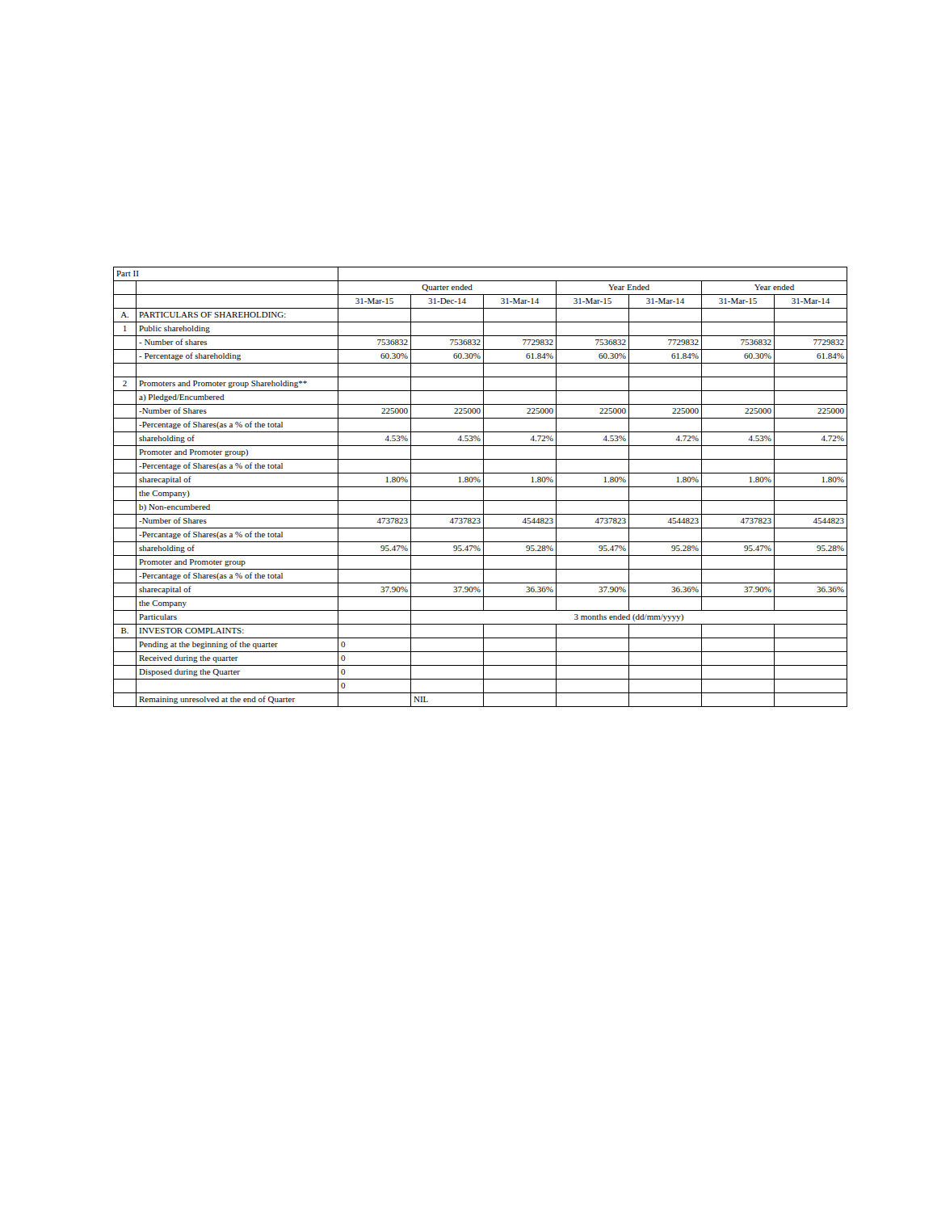| Part II | |
| | | Quarter ended | Year Ended | Year ended |
| | | 31-Mar-15 | 31-Dec-14 | 31-Mar-14 | 31-Mar-15 | 31-Mar-14 | 31-Mar-15 | 31-Mar-14 |
| A. | PARTICULARS OF SHAREHOLDING: | | | | | | | |
| 1 | Public shareholding | | | | | | | |
| | - Number of shares | 7536832 | 7536832 | 7729832 | 7536832 | 7729832 | 7536832 | 7729832 |
| | - Percentage of shareholding | 60.30% | 60.30% | 61.84% | 60.30% | 61.84% | 60.30% | 61.84% |
| 2 | Promoters and Promoter group Shareholding** | | | | | | | |
| | a) Pledged/Encumbered | | | | | | | |
| | -Number of Shares | 225000 | 225000 | 225000 | 225000 | 225000 | 225000 | 225000 |
| | -Percentage of Shares(as a % of the total | | | | | | | |
| | shareholding of | 4.53% | 4.53% | 4.72% | 4.53% | 4.72% | 4.53% | 4.72% |
| | Promoter and Promoter group) | | | | | | | |
| | -Percentage of Shares(as a % of the total | | | | | | | |
| | sharecapital of | 1.80% | 1.80% | 1.80% | 1.80% | 1.80% | 1.80% | 1.80% |
| | the Company) | | | | | | | |
| | b) Non-encumbered | | | | | | | |
| | -Number of Shares | 4737823 | 4737823 | 4544823 | 4737823 | 4544823 | 4737823 | 4544823 |
| | -Percantage of Shares(as a % of the total | | | | | | | |
| | shareholding of | 95.47% | 95.47% | 95.28% | 95.47% | 95.28% | 95.47% | 95.28% |
| | Promoter and Promoter group | | | | | | | |
| | -Percantage of Shares(as a % of the total | | | | | | | |
| | sharecapital of | 37.90% | 37.90% | 36.36% | 37.90% | 36.36% | 37.90% | 36.36% |
| | the Company | | | | | | | |
| | Particulars | | 3 months ended (dd/mm/yyyy) |
| B. | INVESTOR COMPLAINTS: | | | | | | | |
| | Pending at the beginning of the quarter | 0 | | | | | | |
| | Received during the quarter | 0 | | | | | | |
| | Disposed during the Quarter | 0 | | | | | | |
| | | 0 | | | | | | |
| | Remaining unresolved at the end of Quarter | | NIL | | | | | |